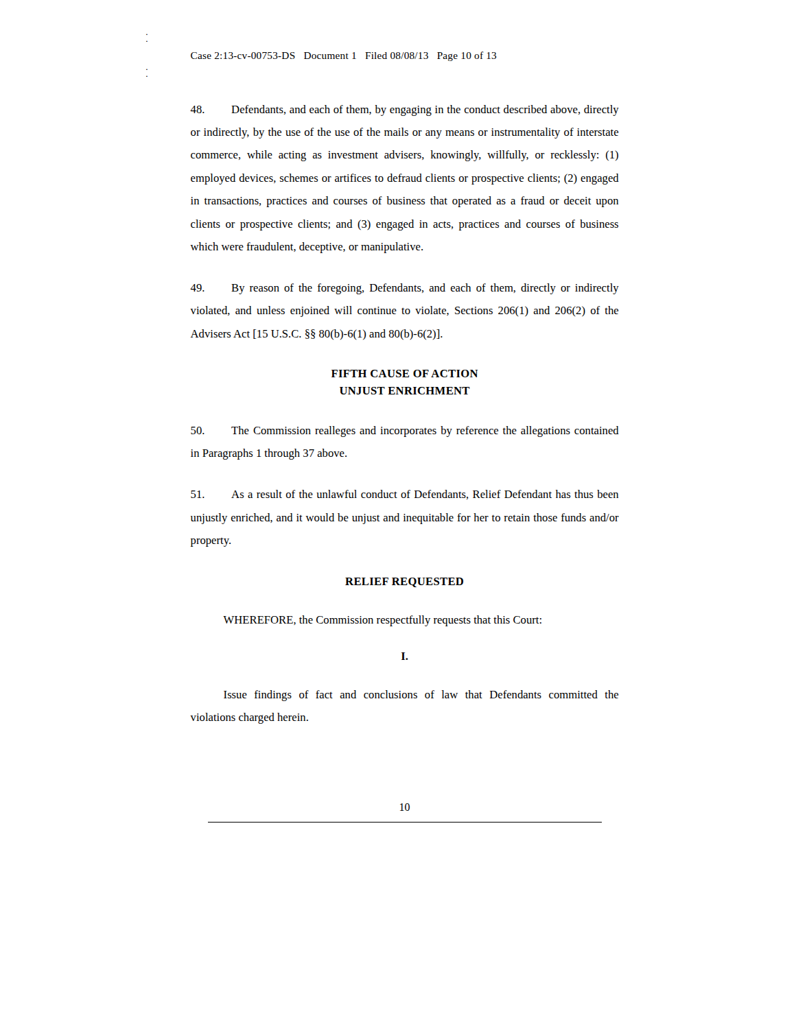. . . .
Case 2:13-cv-00753-DS Document 1 Filed 08/08/13 Page 10 of 13
48. Defendants, and each of them, by engaging in the conduct described above, directly or indirectly, by the use of the use of the mails or any means or instrumentality of interstate commerce, while acting as investment advisers, knowingly, willfully, or recklessly: (1) employed devices, schemes or artifices to defraud clients or prospective clients; (2) engaged in transactions, practices and courses of business that operated as a fraud or deceit upon clients or prospective clients; and (3) engaged in acts, practices and courses of business which were fraudulent, deceptive, or manipulative.
49. By reason of the foregoing, Defendants, and each of them, directly or indirectly violated, and unless enjoined will continue to violate, Sections 206(1) and 206(2) of the Advisers Act [15 U.S.C. §§ 80(b)-6(1) and 80(b)-6(2)].
FIFTH CAUSE OF ACTION
UNJUST ENRICHMENT
50. The Commission realleges and incorporates by reference the allegations contained in Paragraphs 1 through 37 above.
51. As a result of the unlawful conduct of Defendants, Relief Defendant has thus been unjustly enriched, and it would be unjust and inequitable for her to retain those funds and/or property.
RELIEF REQUESTED
WHEREFORE, the Commission respectfully requests that this Court:
I.
Issue findings of fact and conclusions of law that Defendants committed the violations charged herein.
10